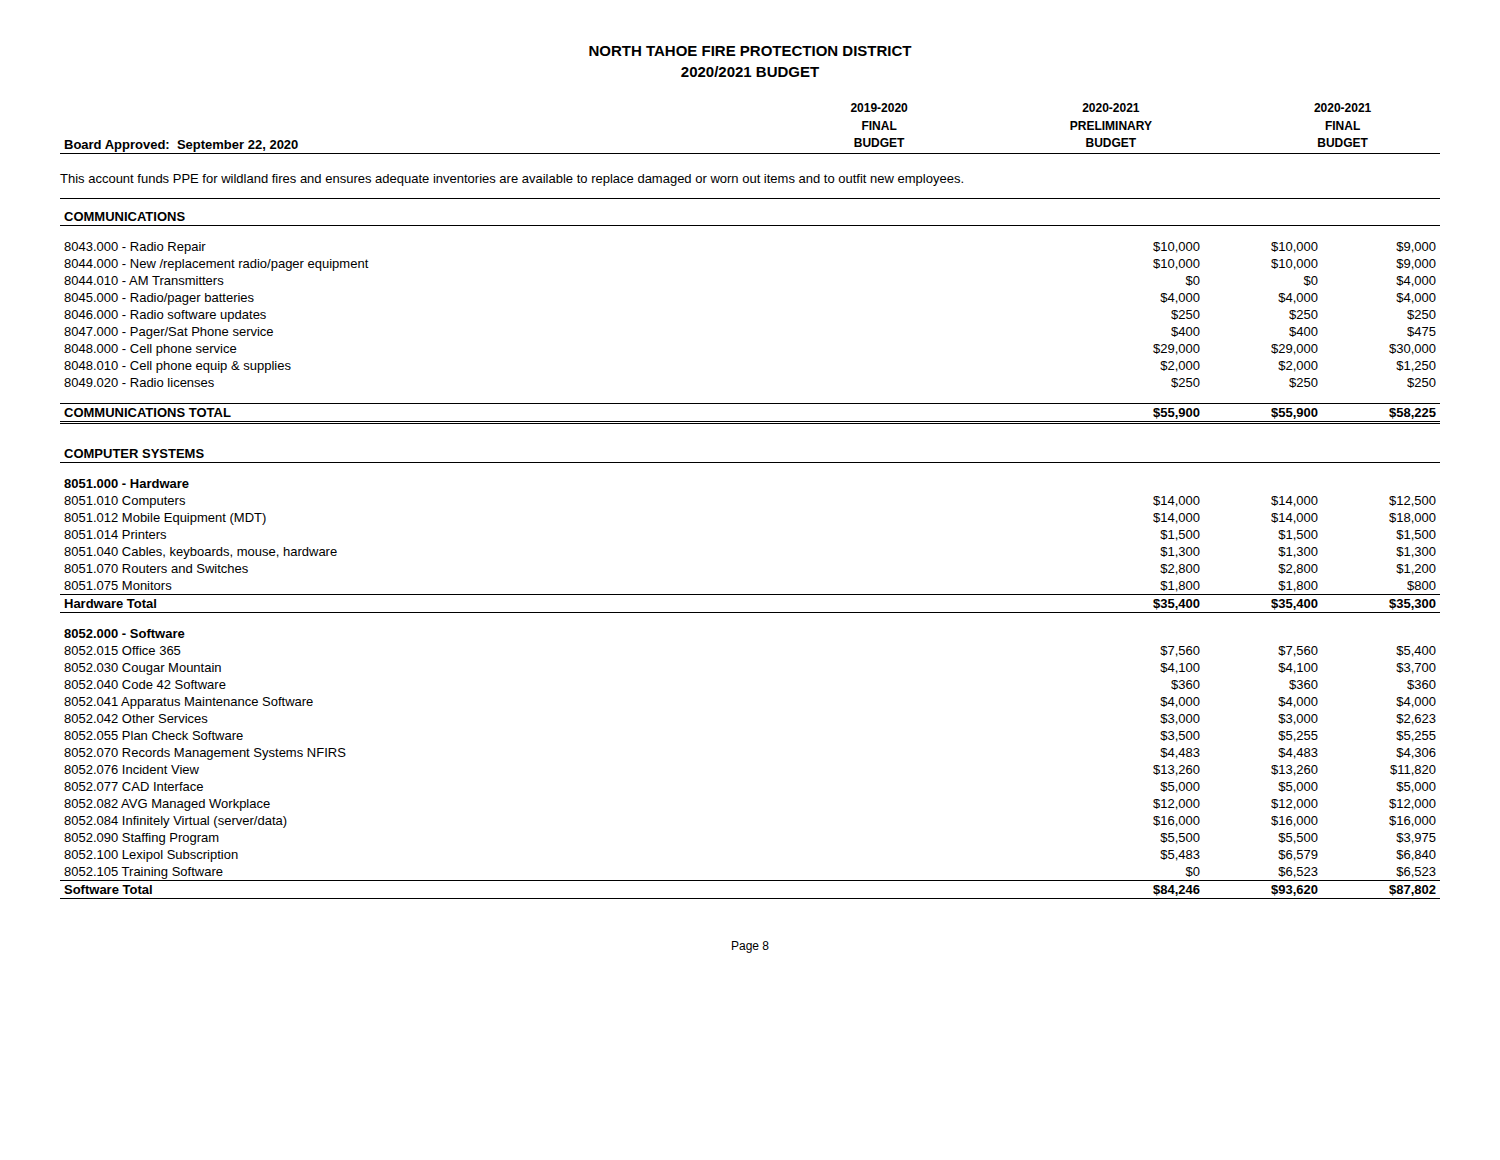NORTH TAHOE FIRE PROTECTION DISTRICT
2020/2021 BUDGET
| | 2019-2020 | 2020-2021 | 2020-2021 |
| | FINAL | PRELIMINARY | FINAL |
| Board Approved: September 22, 2020 | BUDGET | BUDGET | BUDGET |
This account funds PPE for wildland fires and ensures adequate inventories are available to replace damaged or worn out items and to outfit new employees.
| COMMUNICATIONS | | | |
| 8043.000 - Radio Repair | $10,000 | $10,000 | $9,000 |
| 8044.000 - New /replacement radio/pager equipment | $10,000 | $10,000 | $9,000 |
| 8044.010 - AM Transmitters | $0 | $0 | $4,000 |
| 8045.000 - Radio/pager batteries | $4,000 | $4,000 | $4,000 |
| 8046.000 - Radio software updates | $250 | $250 | $250 |
| 8047.000 - Pager/Sat Phone service | $400 | $400 | $475 |
| 8048.000 - Cell phone service | $29,000 | $29,000 | $30,000 |
| 8048.010 - Cell phone equip & supplies | $2,000 | $2,000 | $1,250 |
| 8049.020 - Radio licenses | $250 | $250 | $250 |
| COMMUNICATIONS TOTAL | $55,900 | $55,900 | $58,225 |
| COMPUTER SYSTEMS | | | |
| 8051.000 - Hardware | | | |
| 8051.010 Computers | $14,000 | $14,000 | $12,500 |
| 8051.012 Mobile Equipment (MDT) | $14,000 | $14,000 | $18,000 |
| 8051.014 Printers | $1,500 | $1,500 | $1,500 |
| 8051.040 Cables, keyboards, mouse, hardware | $1,300 | $1,300 | $1,300 |
| 8051.070 Routers and Switches | $2,800 | $2,800 | $1,200 |
| 8051.075 Monitors | $1,800 | $1,800 | $800 |
| Hardware Total | $35,400 | $35,400 | $35,300 |
| 8052.000 - Software | | | |
| 8052.015 Office 365 | $7,560 | $7,560 | $5,400 |
| 8052.030 Cougar Mountain | $4,100 | $4,100 | $3,700 |
| 8052.040 Code 42 Software | $360 | $360 | $360 |
| 8052.041 Apparatus Maintenance Software | $4,000 | $4,000 | $4,000 |
| 8052.042 Other Services | $3,000 | $3,000 | $2,623 |
| 8052.055 Plan Check Software | $3,500 | $5,255 | $5,255 |
| 8052.070 Records Management Systems NFIRS | $4,483 | $4,483 | $4,306 |
| 8052.076 Incident View | $13,260 | $13,260 | $11,820 |
| 8052.077 CAD Interface | $5,000 | $5,000 | $5,000 |
| 8052.082 AVG Managed Workplace | $12,000 | $12,000 | $12,000 |
| 8052.084 Infinitely Virtual (server/data) | $16,000 | $16,000 | $16,000 |
| 8052.090 Staffing Program | $5,500 | $5,500 | $3,975 |
| 8052.100 Lexipol Subscription | $5,483 | $6,579 | $6,840 |
| 8052.105 Training Software | $0 | $6,523 | $6,523 |
| Software Total | $84,246 | $93,620 | $87,802 |
Page 8